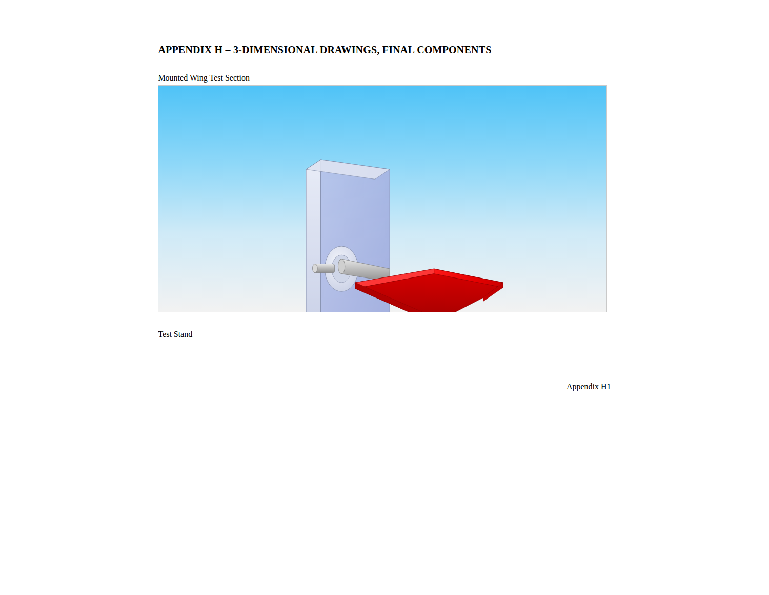APPENDIX H – 3-DIMENSIONAL DRAWINGS, FINAL COMPONENTS
Mounted Wing Test Section
Test Stand
Appendix H1